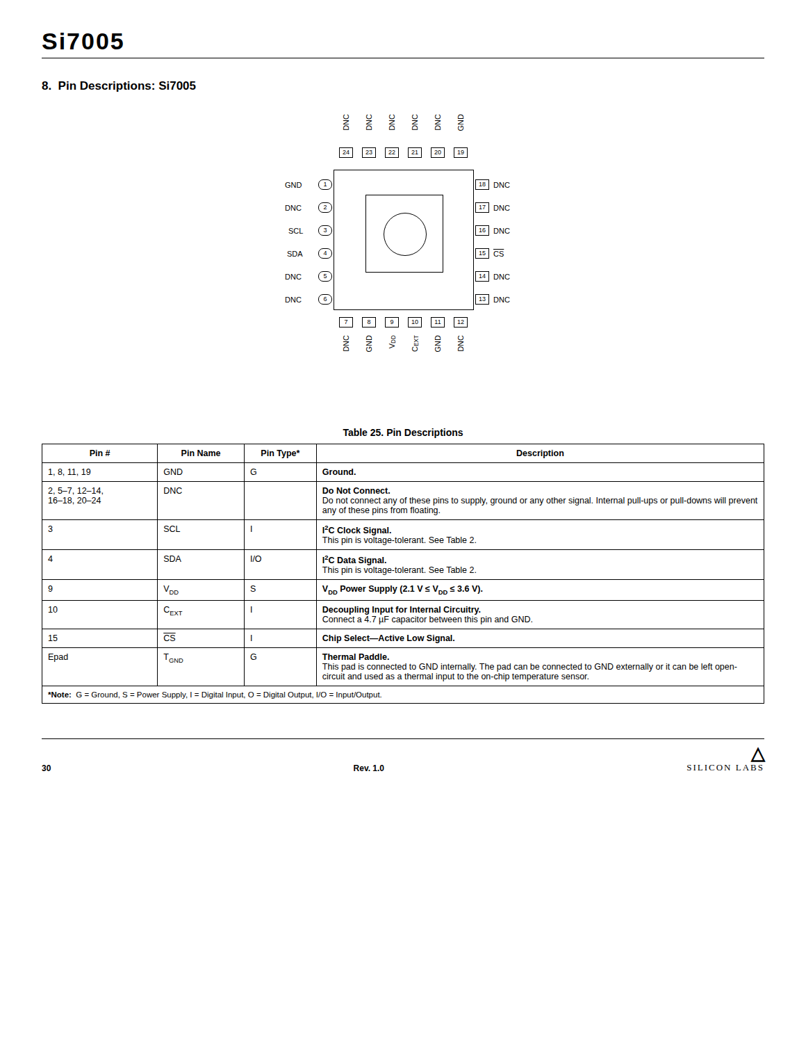Si7005
8. Pin Descriptions: Si7005
DNC
DNC
DNC
DNC
DNC
GND
24
23
22
21
20
19
GND
DNC
SCL
SDA
DNC
DNC
1
2
3
4
5
6
18
17
16
15
14
13
DNC
DNC
DNC
CS
DNC
DNC
7
8
9
10
11
12
DNC
GND
VDD
CEXT
GND
DNC
Table 25. Pin Descriptions
| Pin # | Pin Name | Pin Type* | Description |
| --- | --- | --- | --- |
| 1, 8, 11, 19 | GND | G | Ground. |
| 2, 5–7, 12–14, 16–18, 20–24 | DNC | | Do Not Connect. Do not connect any of these pins to supply, ground or any other signal. Internal pull-ups or pull-downs will prevent any of these pins from floating. |
| 3 | SCL | I | I 2 C Clock Signal. This pin is voltage-tolerant. See Table 2. |
| 4 | SDA | I/O | I 2 C Data Signal. This pin is voltage-tolerant. See Table 2. |
| 9 | V DD | S | V DD Power Supply (2.1 V ≤ V DD ≤ 3.6 V). |
| 10 | C EXT | I | Decoupling Input for Internal Circuitry. Connect a 4.7 µF capacitor between this pin and GND. |
| 15 | CS | I | Chip Select—Active Low Signal. |
| Epad | T GND | G | Thermal Paddle. This pad is connected to GND internally. The pad can be connected to GND externally or it can be left open-circuit and used as a thermal input to the on-chip temperature sensor. |
| *Note: G = Ground, S = Power Supply, I = Digital Input, O = Digital Output, I/O = Input/Output. |
30
Rev. 1.0
△
SILICON LABS